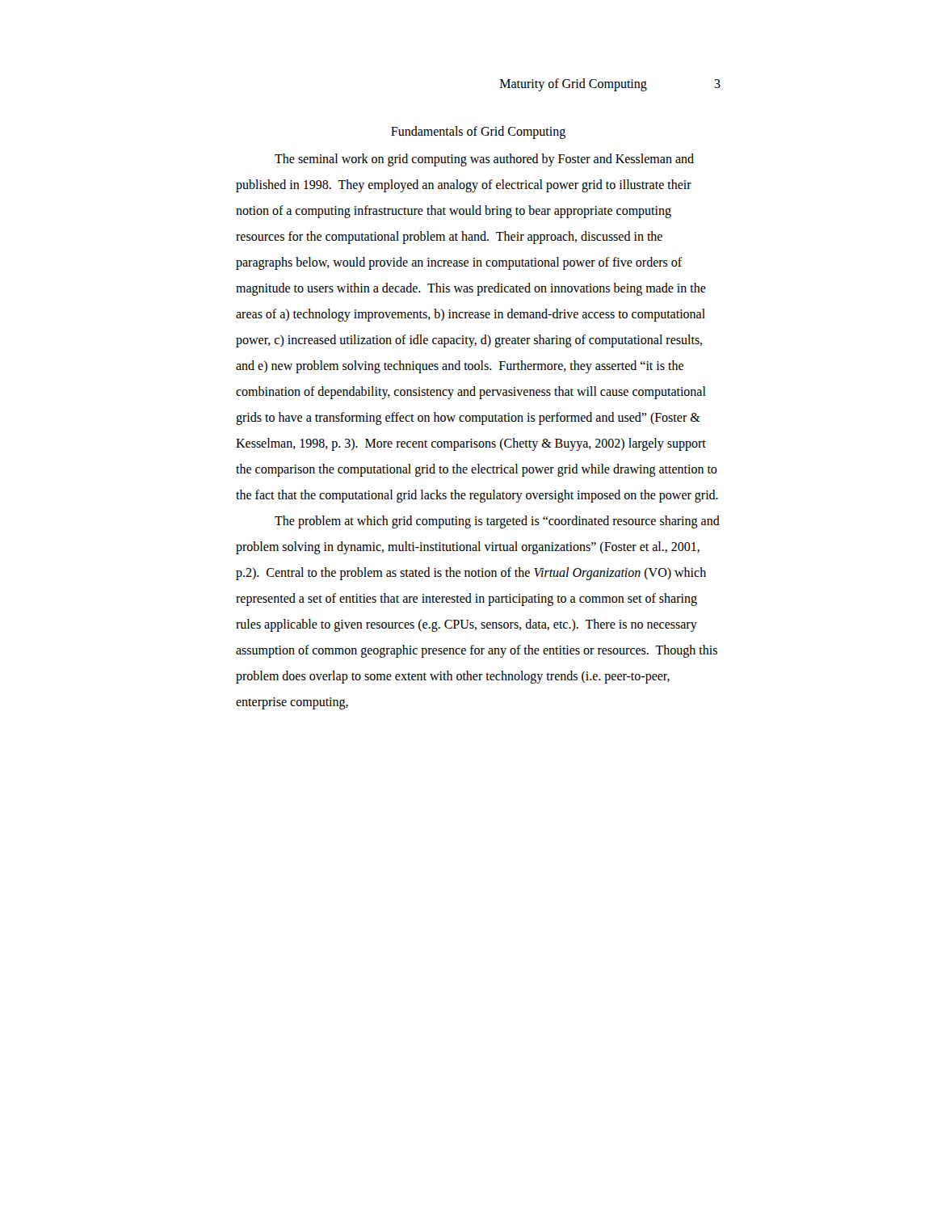Maturity of Grid Computing3
Fundamentals of Grid Computing
The seminal work on grid computing was authored by Foster and Kessleman and published in 1998. They employed an analogy of electrical power grid to illustrate their notion of a computing infrastructure that would bring to bear appropriate computing resources for the computational problem at hand. Their approach, discussed in the paragraphs below, would provide an increase in computational power of five orders of magnitude to users within a decade. This was predicated on innovations being made in the areas of a) technology improvements, b) increase in demand-drive access to computational power, c) increased utilization of idle capacity, d) greater sharing of computational results, and e) new problem solving techniques and tools. Furthermore, they asserted “it is the combination of dependability, consistency and pervasiveness that will cause computational grids to have a transforming effect on how computation is performed and used” (Foster & Kesselman, 1998, p. 3). More recent comparisons (Chetty & Buyya, 2002) largely support the comparison the computational grid to the electrical power grid while drawing attention to the fact that the computational grid lacks the regulatory oversight imposed on the power grid.
The problem at which grid computing is targeted is “coordinated resource sharing and problem solving in dynamic, multi-institutional virtual organizations” (Foster et al., 2001, p.2). Central to the problem as stated is the notion of the Virtual Organization (VO) which represented a set of entities that are interested in participating to a common set of sharing rules applicable to given resources (e.g. CPUs, sensors, data, etc.). There is no necessary assumption of common geographic presence for any of the entities or resources. Though this problem does overlap to some extent with other technology trends (i.e. peer-to-peer, enterprise computing,